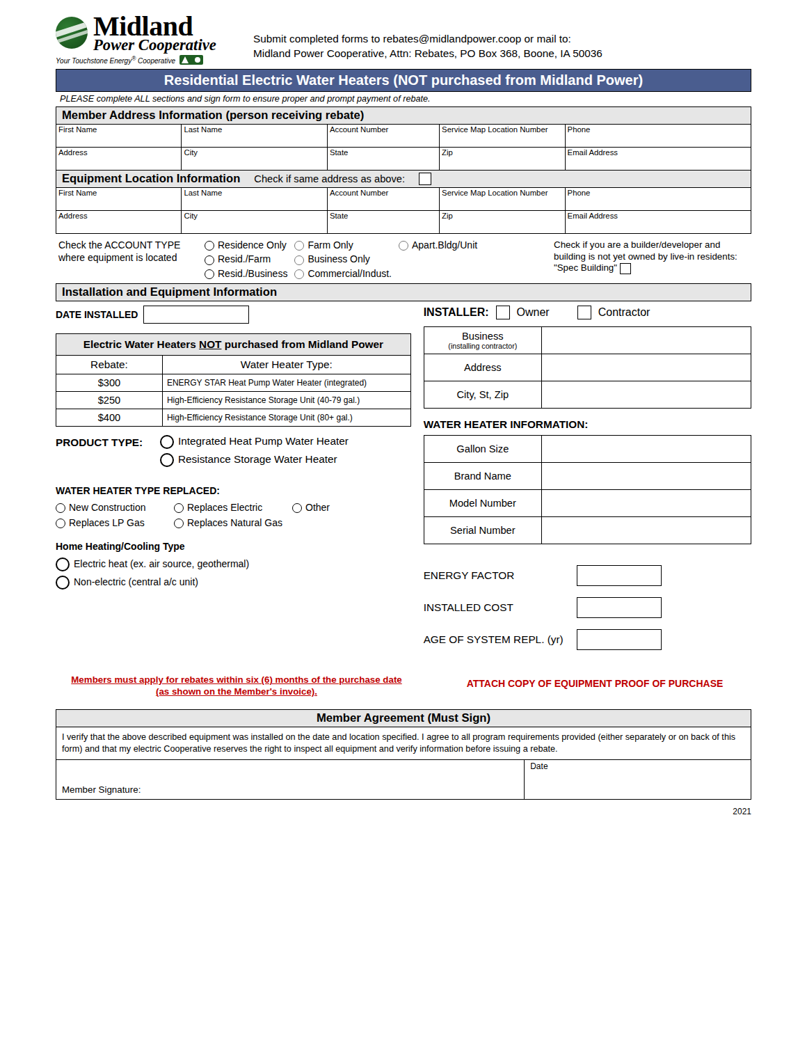Midland
Power Cooperative
Your Touchstone Energy® Cooperative
Submit completed forms to rebates@midlandpower.coop or mail to:
Midland Power Cooperative, Attn: Rebates, PO Box 368, Boone, IA 50036
Residential Electric Water Heaters (NOT purchased from Midland Power)
PLEASE complete ALL sections and sign form to ensure proper and prompt payment of rebate.
Member Address Information (person receiving rebate)
| First Name | Last Name | Account Number | Service Map Location Number | Phone |
| Address | City | State | Zip | Email Address |
Equipment Location Information Check if same address as above:
| First Name | Last Name | Account Number | Service Map Location Number | Phone |
| Address | City | State | Zip | Email Address |
Check the ACCOUNT TYPE where equipment is located
Residence Only
Resid./Farm
Resid./Business
Farm Only
Business Only
Commercial/Indust.
Apart.Bldg/Unit
Check if you are a builder/developer and building is not yet owned by live-in residents: "Spec Building"
Installation and Equipment Information
DATE INSTALLED
| Electric Water Heaters NOT purchased from Midland Power |
| --- |
| Rebate: | Water Heater Type: |
| $300 | ENERGY STAR Heat Pump Water Heater (integrated) |
| $250 | High-Efficiency Resistance Storage Unit (40-79 gal.) |
| $400 | High-Efficiency Resistance Storage Unit (80+ gal.) |
PRODUCT TYPE:
Integrated Heat Pump Water Heater
Resistance Storage Water Heater
WATER HEATER TYPE REPLACED:
New Construction
Replaces Electric
Other
Replaces LP Gas
Replaces Natural Gas
Home Heating/Cooling Type
Electric heat (ex. air source, geothermal)
Non-electric (central a/c unit)
INSTALLER: Owner Contractor
| Business (installing contractor) | |
| Address | |
| City, St, Zip | |
WATER HEATER INFORMATION:
| Gallon Size | |
| Brand Name | |
| Model Number | |
| Serial Number | |
ENERGY FACTOR
INSTALLED COST
AGE OF SYSTEM REPL. (yr)
Members must apply for rebates within six (6) months of the purchase date
(as shown on the Member's invoice).
ATTACH COPY OF EQUIPMENT PROOF OF PURCHASE
Member Agreement (Must Sign)
I verify that the above described equipment was installed on the date and location specified. I agree to all program requirements provided (either separately or on back of this form) and that my electric Cooperative reserves the right to inspect all equipment and verify information before issuing a rebate.
Member Signature:
Date
2021